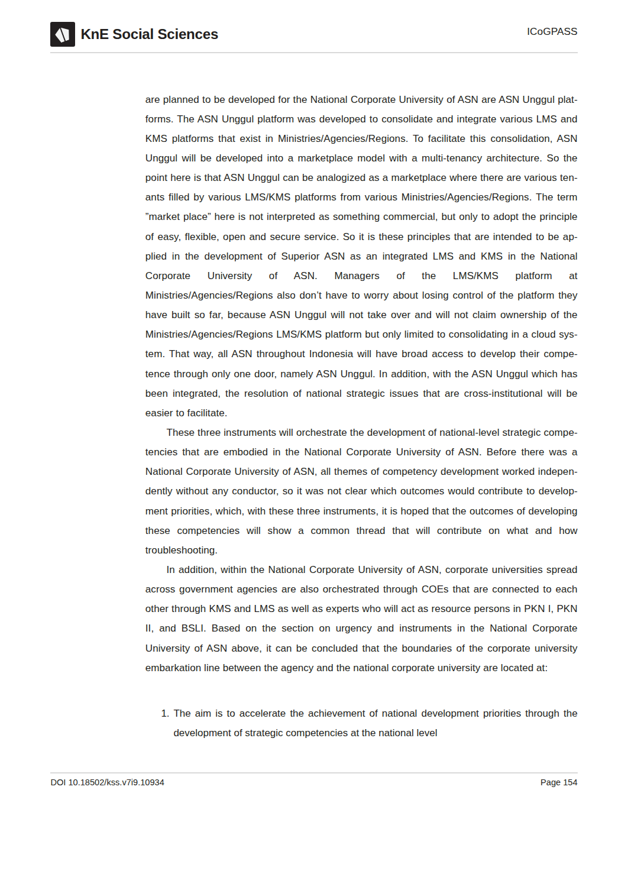KnE Social Sciences
ICoGPASS
are planned to be developed for the National Corporate University of ASN are ASN Unggul platforms. The ASN Unggul platform was developed to consolidate and integrate various LMS and KMS platforms that exist in Ministries/Agencies/Regions. To facilitate this consolidation, ASN Unggul will be developed into a marketplace model with a multi-tenancy architecture. So the point here is that ASN Unggul can be analogized as a marketplace where there are various tenants filled by various LMS/KMS platforms from various Ministries/Agencies/Regions. The term ”market place” here is not interpreted as something commercial, but only to adopt the principle of easy, flexible, open and secure service. So it is these principles that are intended to be applied in the development of Superior ASN as an integrated LMS and KMS in the National Corporate University of ASN. Managers of the LMS/KMS platform at Ministries/Agencies/Regions also don’t have to worry about losing control of the platform they have built so far, because ASN Unggul will not take over and will not claim ownership of the Ministries/Agencies/Regions LMS/KMS platform but only limited to consolidating in a cloud system. That way, all ASN throughout Indonesia will have broad access to develop their competence through only one door, namely ASN Unggul. In addition, with the ASN Unggul which has been integrated, the resolution of national strategic issues that are cross-institutional will be easier to facilitate.
These three instruments will orchestrate the development of national-level strategic competencies that are embodied in the National Corporate University of ASN. Before there was a National Corporate University of ASN, all themes of competency development worked independently without any conductor, so it was not clear which outcomes would contribute to development priorities, which, with these three instruments, it is hoped that the outcomes of developing these competencies will show a common thread that will contribute on what and how troubleshooting.
In addition, within the National Corporate University of ASN, corporate universities spread across government agencies are also orchestrated through COEs that are connected to each other through KMS and LMS as well as experts who will act as resource persons in PKN I, PKN II, and BSLI. Based on the section on urgency and instruments in the National Corporate University of ASN above, it can be concluded that the boundaries of the corporate university embarkation line between the agency and the national corporate university are located at:
The aim is to accelerate the achievement of national development priorities through the development of strategic competencies at the national level
DOI 10.18502/kss.v7i9.10934
Page 154